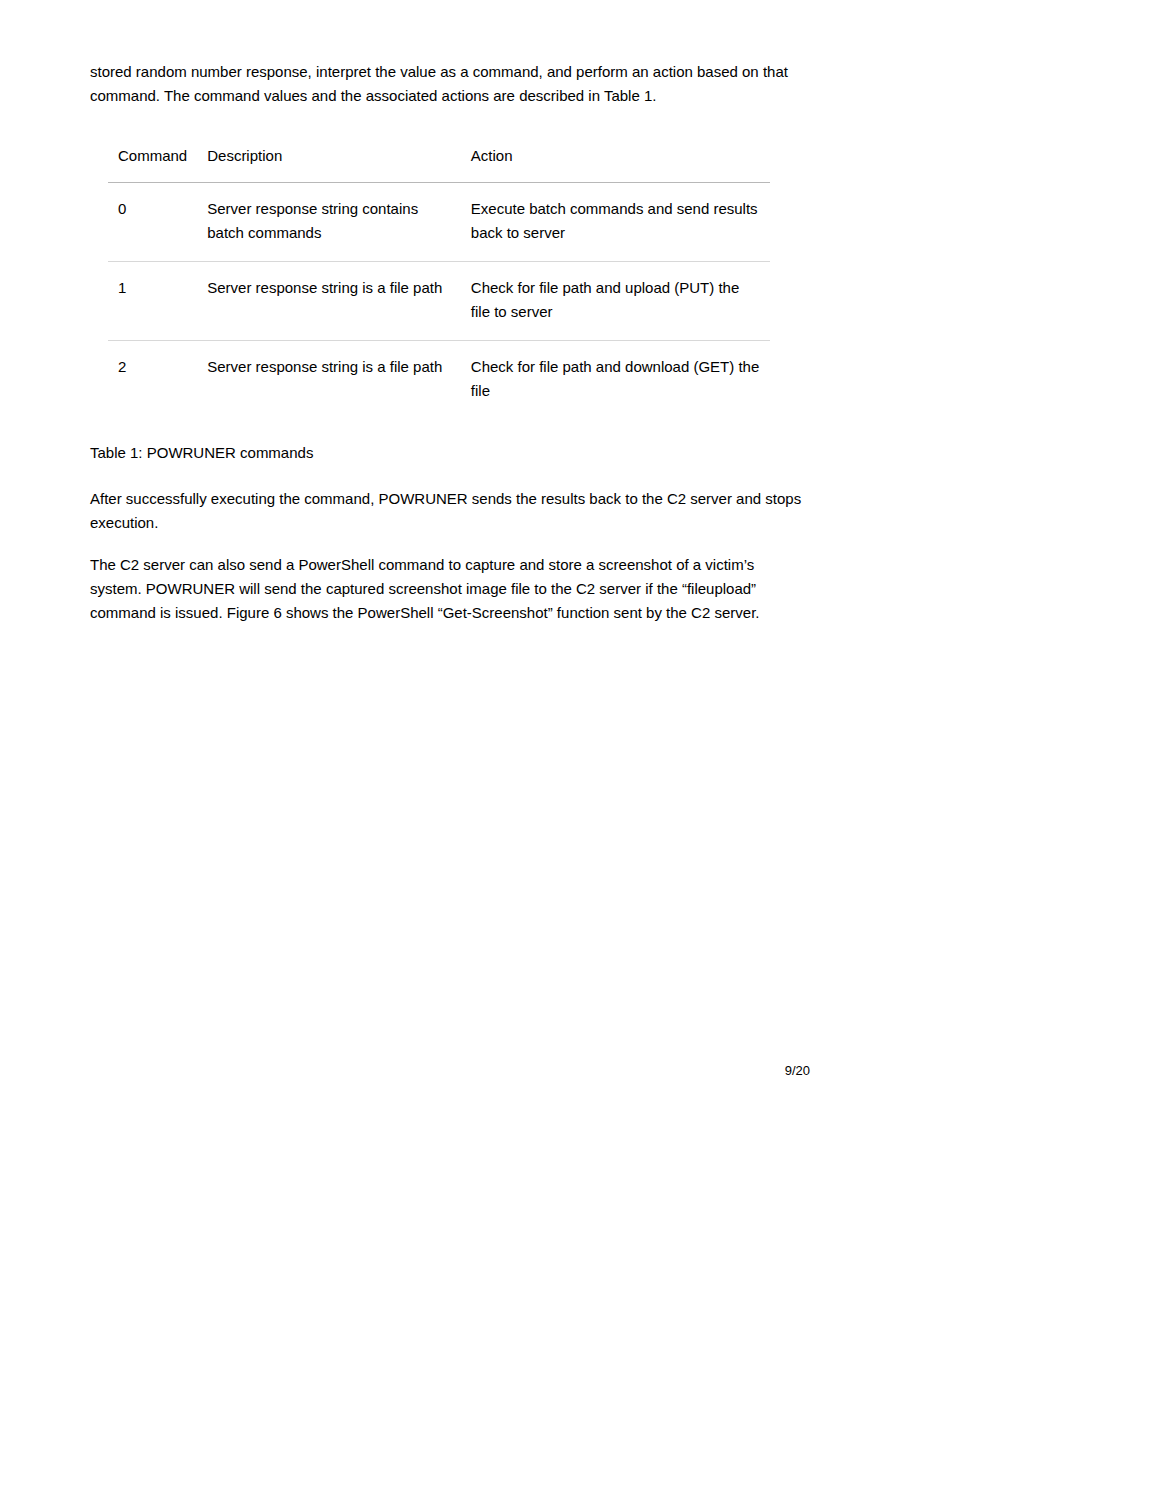stored random number response, interpret the value as a command, and perform an action based on that command. The command values and the associated actions are described in Table 1.
| Command | Description | Action |
| --- | --- | --- |
| 0 | Server response string contains batch commands | Execute batch commands and send results back to server |
| 1 | Server response string is a file path | Check for file path and upload (PUT) the file to server |
| 2 | Server response string is a file path | Check for file path and download (GET) the file |
Table 1: POWRUNER commands
After successfully executing the command, POWRUNER sends the results back to the C2 server and stops execution.
The C2 server can also send a PowerShell command to capture and store a screenshot of a victim’s system. POWRUNER will send the captured screenshot image file to the C2 server if the “fileupload” command is issued. Figure 6 shows the PowerShell “Get-Screenshot” function sent by the C2 server.
9/20